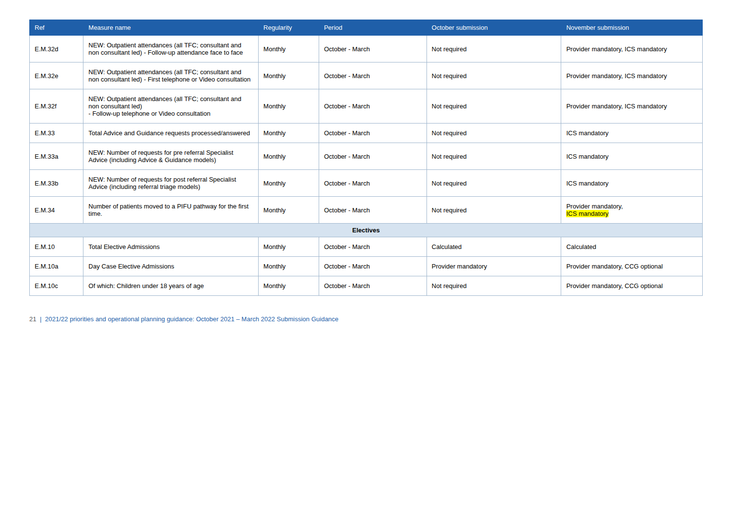| Ref | Measure name | Regularity | Period | October submission | November submission |
| --- | --- | --- | --- | --- | --- |
| E.M.32d | NEW: Outpatient attendances (all TFC; consultant and non consultant led) - Follow-up attendance face to face | Monthly | October - March | Not required | Provider mandatory, ICS mandatory |
| E.M.32e | NEW: Outpatient attendances (all TFC; consultant and non consultant led) - First telephone or Video consultation | Monthly | October - March | Not required | Provider mandatory, ICS mandatory |
| E.M.32f | NEW: Outpatient attendances (all TFC; consultant and non consultant led) - Follow-up telephone or Video consultation | Monthly | October - March | Not required | Provider mandatory, ICS mandatory |
| E.M.33 | Total Advice and Guidance requests processed/answered | Monthly | October - March | Not required | ICS mandatory |
| E.M.33a | NEW: Number of requests for pre referral Specialist Advice (including Advice & Guidance models) | Monthly | October - March | Not required | ICS mandatory |
| E.M.33b | NEW: Number of requests for post referral Specialist Advice (including referral triage models) | Monthly | October - March | Not required | ICS mandatory |
| E.M.34 | Number of patients moved to a PIFU pathway for the first time. | Monthly | October - March | Not required | Provider mandatory, ICS mandatory |
| Electives |
| E.M.10 | Total Elective Admissions | Monthly | October - March | Calculated | Calculated |
| E.M.10a | Day Case Elective Admissions | Monthly | October - March | Provider mandatory | Provider mandatory, CCG optional |
| E.M.10c | Of which: Children under 18 years of age | Monthly | October - March | Not required | Provider mandatory, CCG optional |
21 | 2021/22 priorities and operational planning guidance: October 2021 – March 2022 Submission Guidance